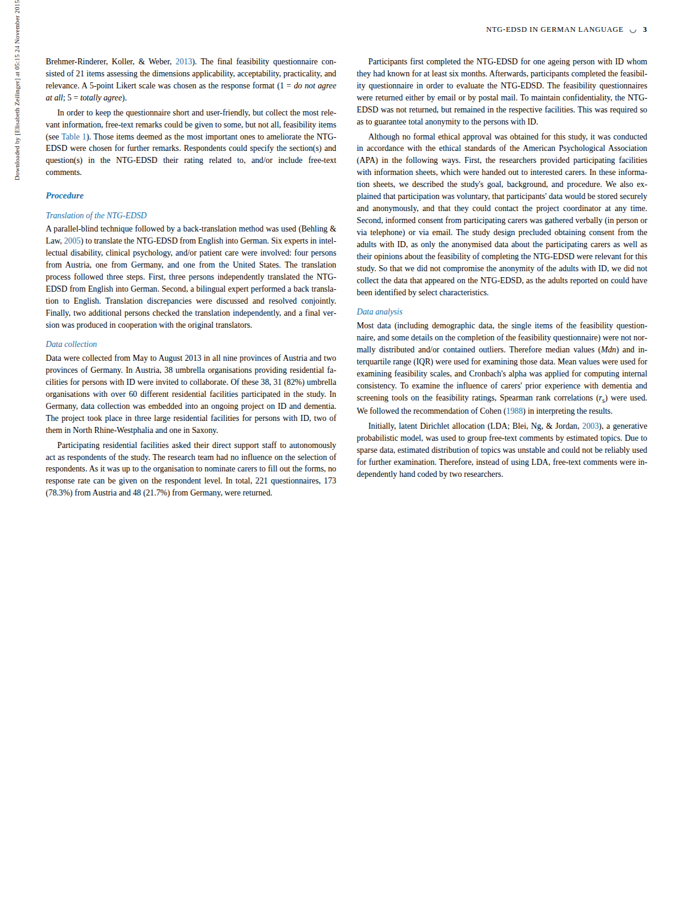NTG-EDSD in German Language ◡ 3
Downloaded by [Elisabeth Zeilinger] at 05:15 24 November 2015
Brehmer-Rinderer, Koller, & Weber, 2013). The final feasibility questionnaire consisted of 21 items assessing the dimensions applicability, acceptability, practicality, and relevance. A 5-point Likert scale was chosen as the response format (1 = do not agree at all; 5 = totally agree).
In order to keep the questionnaire short and user-friendly, but collect the most relevant information, free-text remarks could be given to some, but not all, feasibility items (see Table 1). Those items deemed as the most important ones to ameliorate the NTG-EDSD were chosen for further remarks. Respondents could specify the section(s) and question(s) in the NTG-EDSD their rating related to, and/or include free-text comments.
Procedure
Translation of the NTG-EDSD
A parallel-blind technique followed by a back-translation method was used (Behling & Law, 2005) to translate the NTG-EDSD from English into German. Six experts in intellectual disability, clinical psychology, and/or patient care were involved: four persons from Austria, one from Germany, and one from the United States. The translation process followed three steps. First, three persons independently translated the NTG-EDSD from English into German. Second, a bilingual expert performed a back translation to English. Translation discrepancies were discussed and resolved conjointly. Finally, two additional persons checked the translation independently, and a final version was produced in cooperation with the original translators.
Data collection
Data were collected from May to August 2013 in all nine provinces of Austria and two provinces of Germany. In Austria, 38 umbrella organisations providing residential facilities for persons with ID were invited to collaborate. Of these 38, 31 (82%) umbrella organisations with over 60 different residential facilities participated in the study. In Germany, data collection was embedded into an ongoing project on ID and dementia. The project took place in three large residential facilities for persons with ID, two of them in North Rhine-Westphalia and one in Saxony.
Participating residential facilities asked their direct support staff to autonomously act as respondents of the study. The research team had no influence on the selection of respondents. As it was up to the organisation to nominate carers to fill out the forms, no response rate can be given on the respondent level. In total, 221 questionnaires, 173 (78.3%) from Austria and 48 (21.7%) from Germany, were returned.
Participants first completed the NTG-EDSD for one ageing person with ID whom they had known for at least six months. Afterwards, participants completed the feasibility questionnaire in order to evaluate the NTG-EDSD. The feasibility questionnaires were returned either by email or by postal mail. To maintain confidentiality, the NTG-EDSD was not returned, but remained in the respective facilities. This was required so as to guarantee total anonymity to the persons with ID.
Although no formal ethical approval was obtained for this study, it was conducted in accordance with the ethical standards of the American Psychological Association (APA) in the following ways. First, the researchers provided participating facilities with information sheets, which were handed out to interested carers. In these information sheets, we described the study's goal, background, and procedure. We also explained that participation was voluntary, that participants' data would be stored securely and anonymously, and that they could contact the project coordinator at any time. Second, informed consent from participating carers was gathered verbally (in person or via telephone) or via email. The study design precluded obtaining consent from the adults with ID, as only the anonymised data about the participating carers as well as their opinions about the feasibility of completing the NTG-EDSD were relevant for this study. So that we did not compromise the anonymity of the adults with ID, we did not collect the data that appeared on the NTG-EDSD, as the adults reported on could have been identified by select characteristics.
Data analysis
Most data (including demographic data, the single items of the feasibility questionnaire, and some details on the completion of the feasibility questionnaire) were not normally distributed and/or contained outliers. Therefore median values (Mdn) and interquartile range (IQR) were used for examining those data. Mean values were used for examining feasibility scales, and Cronbach's alpha was applied for computing internal consistency. To examine the influence of carers' prior experience with dementia and screening tools on the feasibility ratings, Spearman rank correlations (rs) were used. We followed the recommendation of Cohen (1988) in interpreting the results.
Initially, latent Dirichlet allocation (LDA; Blei, Ng, & Jordan, 2003), a generative probabilistic model, was used to group free-text comments by estimated topics. Due to sparse data, estimated distribution of topics was unstable and could not be reliably used for further examination. Therefore, instead of using LDA, free-text comments were independently hand coded by two researchers.